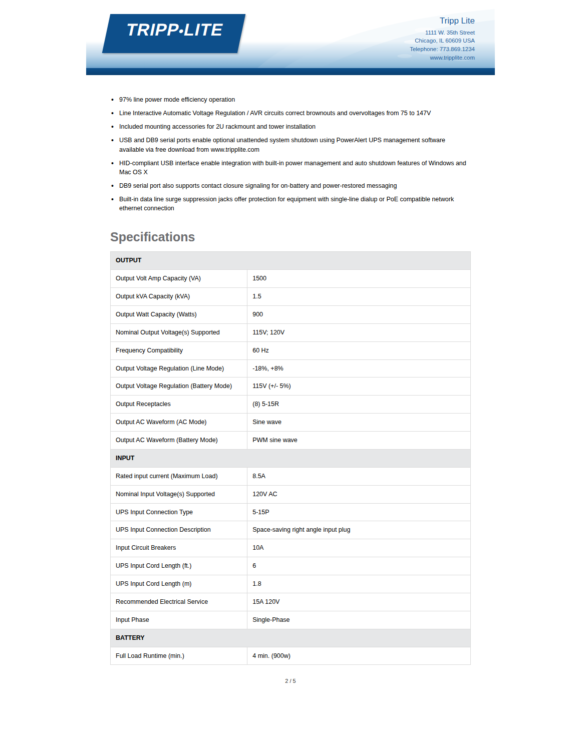TRIPP•LITE
Tripp Lite
1111 W. 35th Street
Chicago, IL 60609 USA
Telephone: 773.869.1234
www.tripplite.com
97% line power mode efficiency operation
Line Interactive Automatic Voltage Regulation / AVR circuits correct brownouts and overvoltages from 75 to 147V
Included mounting accessories for 2U rackmount and tower installation
USB and DB9 serial ports enable optional unattended system shutdown using PowerAlert UPS management software available via free download from www.tripplite.com
HID-compliant USB interface enable integration with built-in power management and auto shutdown features of Windows and Mac OS X
DB9 serial port also supports contact closure signaling for on-battery and power-restored messaging
Built-in data line surge suppression jacks offer protection for equipment with single-line dialup or PoE compatible network ethernet connection
Specifications
| OUTPUT |
| Output Volt Amp Capacity (VA) | 1500 |
| Output kVA Capacity (kVA) | 1.5 |
| Output Watt Capacity (Watts) | 900 |
| Nominal Output Voltage(s) Supported | 115V; 120V |
| Frequency Compatibility | 60 Hz |
| Output Voltage Regulation (Line Mode) | -18%, +8% |
| Output Voltage Regulation (Battery Mode) | 115V (+/- 5%) |
| Output Receptacles | (8) 5-15R |
| Output AC Waveform (AC Mode) | Sine wave |
| Output AC Waveform (Battery Mode) | PWM sine wave |
| INPUT |
| Rated input current (Maximum Load) | 8.5A |
| Nominal Input Voltage(s) Supported | 120V AC |
| UPS Input Connection Type | 5-15P |
| UPS Input Connection Description | Space-saving right angle input plug |
| Input Circuit Breakers | 10A |
| UPS Input Cord Length (ft.) | 6 |
| UPS Input Cord Length (m) | 1.8 |
| Recommended Electrical Service | 15A 120V |
| Input Phase | Single-Phase |
| BATTERY |
| Full Load Runtime (min.) | 4 min. (900w) |
2 / 5